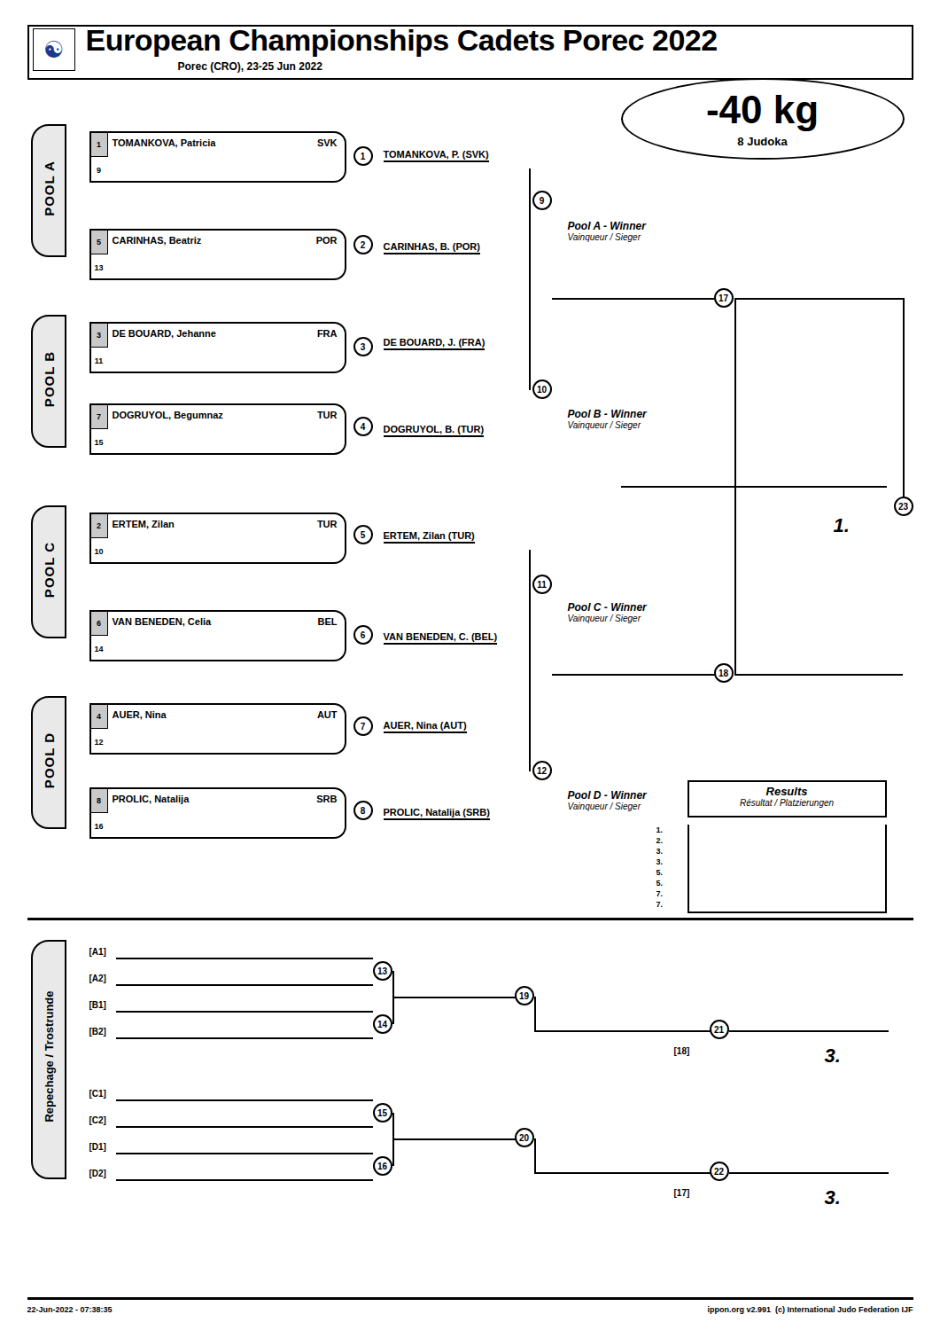☯
European Championships Cadets Porec 2022
Porec (CRO), 23-25 Jun 2022
-40 kg
8 Judoka
POOL A
POOL B
POOL C
POOL D
1
9
TOMANKOVA, Patricia
SVK
1
TOMANKOVA, P. (SVK)
5
13
CARINHAS, Beatriz
POR
2
CARINHAS, B. (POR)
9
Pool A - WinnerVainqueur / Sieger
3
11
DE BOUARD, Jehanne
FRA
3
DE BOUARD, J. (FRA)
7
15
DOGRUYOL, Begumnaz
TUR
4
DOGRUYOL, B. (TUR)
10
Pool B - WinnerVainqueur / Sieger
2
10
ERTEM, Zilan
TUR
5
ERTEM, Zilan (TUR)
6
14
VAN BENEDEN, Celia
BEL
6
VAN BENEDEN, C. (BEL)
11
Pool C - WinnerVainqueur / Sieger
4
12
AUER, Nina
AUT
7
AUER, Nina (AUT)
8
16
PROLIC, Natalija
SRB
8
PROLIC, Natalija (SRB)
12
Pool D - WinnerVainqueur / Sieger
17
18
23
1.
Results
Résultat / Platzierungen
1.
2.
3.
3.
5.
5.
7.
7.
Repechage / Trostrunde
[A1]
[A2]
13
[B1]
[B2]
14
19
21
3.
[18]
[C1]
[C2]
15
[D1]
[D2]
16
20
22
3.
[17]
22-Jun-2022 - 07:38:35
ippon.org v2.991 (c) International Judo Federation IJF